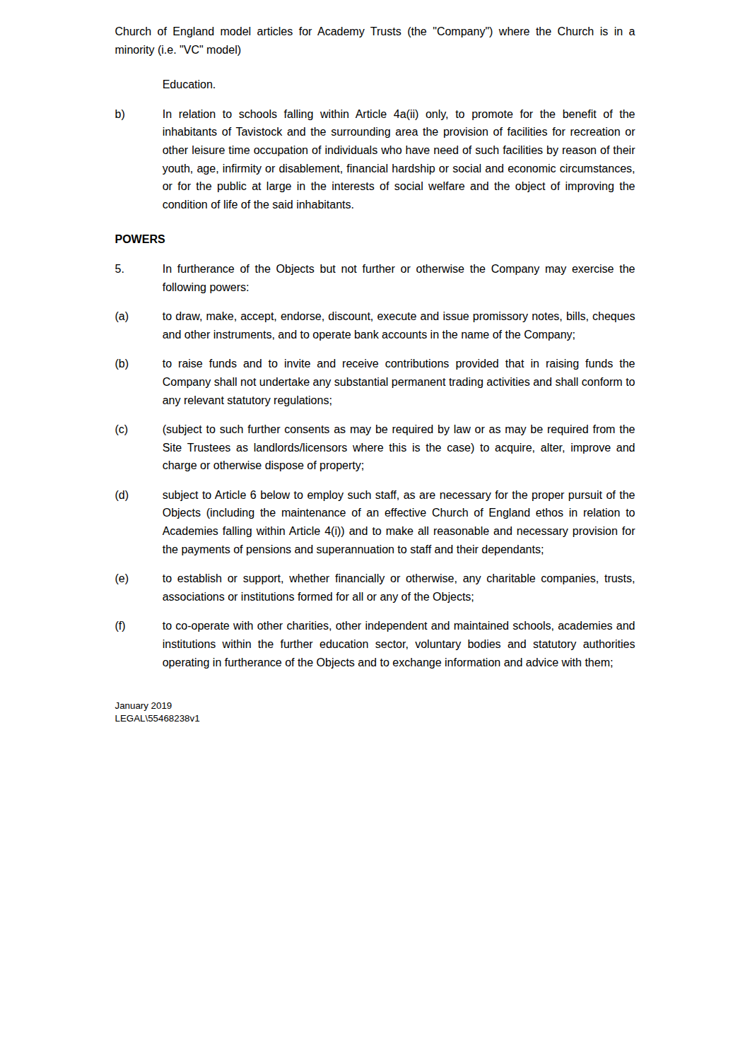Church of England model articles for Academy Trusts (the "Company") where the Church is in a minority (i.e. "VC" model)
Education.
b)
In relation to schools falling within Article 4a(ii) only, to promote for the benefit of the inhabitants of Tavistock and the surrounding area the provision of facilities for recreation or other leisure time occupation of individuals who have need of such facilities by reason of their youth, age, infirmity or disablement, financial hardship or social and economic circumstances, or for the public at large in the interests of social welfare and the object of improving the condition of life of the said inhabitants.
Powers
5.
In furtherance of the Objects but not further or otherwise the Company may exercise the following powers:
(a)
to draw, make, accept, endorse, discount, execute and issue promissory notes, bills, cheques and other instruments, and to operate bank accounts in the name of the Company;
(b)
to raise funds and to invite and receive contributions provided that in raising funds the Company shall not undertake any substantial permanent trading activities and shall conform to any relevant statutory regulations;
(c)
(subject to such further consents as may be required by law or as may be required from the Site Trustees as landlords/licensors where this is the case) to acquire, alter, improve and charge or otherwise dispose of property;
(d)
subject to Article 6 below to employ such staff, as are necessary for the proper pursuit of the Objects (including the maintenance of an effective Church of England ethos in relation to Academies falling within Article 4(i)) and to make all reasonable and necessary provision for the payments of pensions and superannuation to staff and their dependants;
(e)
to establish or support, whether financially or otherwise, any charitable companies, trusts, associations or institutions formed for all or any of the Objects;
(f)
to co-operate with other charities, other independent and maintained schools, academies and institutions within the further education sector, voluntary bodies and statutory authorities operating in furtherance of the Objects and to exchange information and advice with them;
January 2019
LEGAL\55468238v1